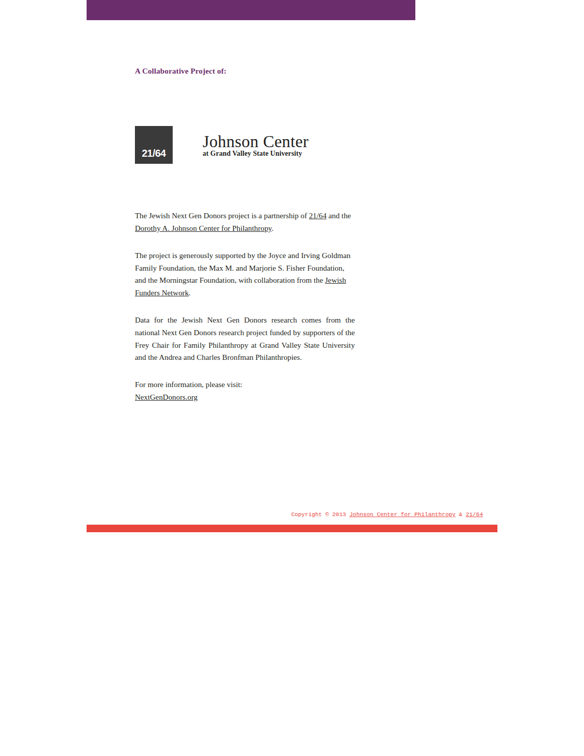A Collaborative Project of:
21/64
Johnson Center
at Grand Valley State University
The Jewish Next Gen Donors project is a partnership of 21/64 and the Dorothy A. Johnson Center for Philanthropy.
The project is generously supported by the Joyce and Irving Goldman Family Foundation, the Max M. and Marjorie S. Fisher Foundation, and the Morningstar Foundation, with collaboration from the Jewish Funders Network.
Data for the Jewish Next Gen Donors research comes from the national Next Gen Donors research project funded by supporters of the Frey Chair for Family Philanthropy at Grand Valley State University and the Andrea and Charles Bronfman Philanthropies.
For more information, please visit:
NextGenDonors.org
Copyright © 2013 Johnson Center for Philanthropy & 21/64